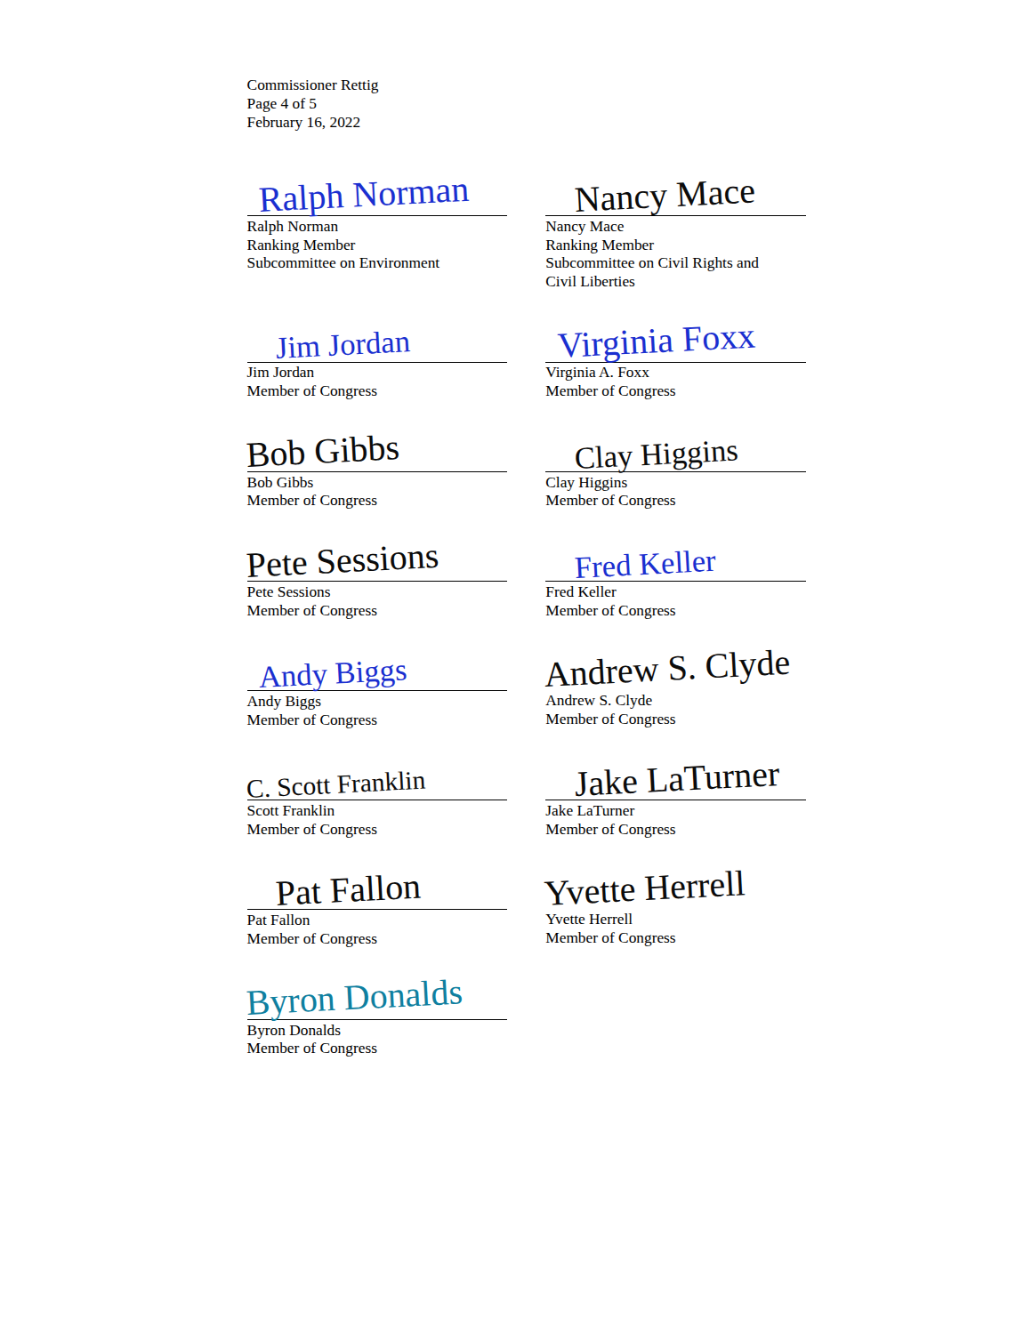Commissioner Rettig
Page 4 of 5
February 16, 2022
| Ralph Norman Ralph Norman Ranking Member Subcommittee on Environment | Nancy Mace Nancy Mace Ranking Member Subcommittee on Civil Rights and Civil Liberties |
| Jim Jordan Jim Jordan Member of Congress | Virginia Foxx Virginia A. Foxx Member of Congress |
| Bob Gibbs Bob Gibbs Member of Congress | Clay Higgins Clay Higgins Member of Congress |
| Pete Sessions Pete Sessions Member of Congress | Fred Keller Fred Keller Member of Congress |
| Andy Biggs Andy Biggs Member of Congress | Andrew S. Clyde Andrew S. Clyde Member of Congress |
| C. Scott Franklin Scott Franklin Member of Congress | Jake LaTurner Jake LaTurner Member of Congress |
| Pat Fallon Pat Fallon Member of Congress | Yvette Herrell Yvette Herrell Member of Congress |
| Byron Donalds Byron Donalds Member of Congress | |